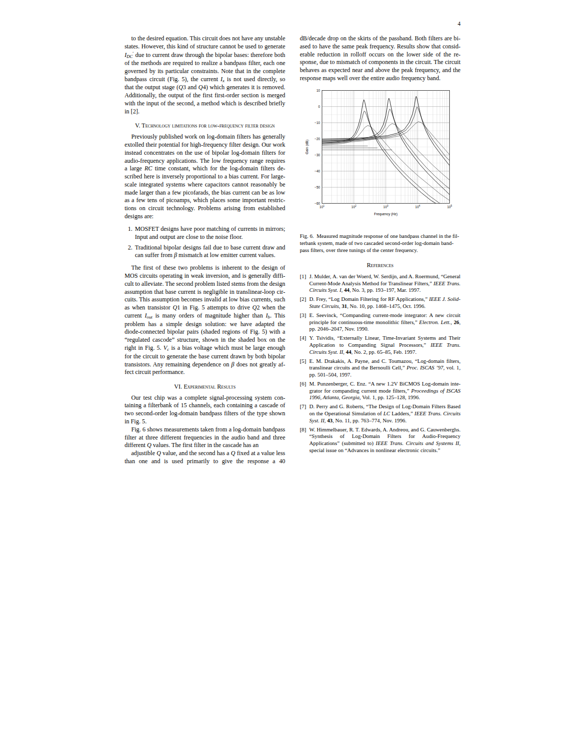4
to the desired equation. This circuit does not have any unstable states. However, this kind of structure cannot be used to generate IDC′ due to current draw through the bipolar bases: therefore both of the methods are required to realize a bandpass filter, each one governed by its particular constraints. Note that in the complete bandpass circuit (Fig. 5), the current Ix is not used directly, so that the output stage (Q3 and Q4) which generates it is removed. Additionally, the output of the first first-order section is merged with the input of the second, a method which is described briefly in [2].
V. Technology limitations for low-frequency filter design
Previously published work on log-domain filters has generally extolled their potential for high-frequency filter design. Our work instead concentrates on the use of bipolar log-domain filters for audio-frequency applications. The low frequency range requires a large RC time constant, which for the log-domain filters described here is inversely proportional to a bias current. For large-scale integrated systems where capacitors cannot reasonably be made larger than a few picofarads, the bias current can be as low as a few tens of picoamps, which places some important restrictions on circuit technology. Problems arising from established designs are:
MOSFET designs have poor matching of currents in mirrors; Input and output are close to the noise floor.
Traditional bipolar designs fail due to base current draw and can suffer from β mismatch at low emitter current values.
The first of these two problems is inherent to the design of MOS circuits operating in weak inversion, and is generally difficult to alleviate. The second problem listed stems from the design assumption that base current is negligible in translinear-loop circuits. This assumption becomes invalid at low bias currents, such as when transistor Q1 in Fig. 5 attempts to drive Q2 when the current Iout is many orders of magnitude higher than Ib. This problem has a simple design solution: we have adapted the diode-connected bipolar pairs (shaded regions of Fig. 5) with a “regulated cascode” structure, shown in the shaded box on the right in Fig. 5. Vc is a bias voltage which must be large enough for the circuit to generate the base current drawn by both bipolar transistors. Any remaining dependence on β does not greatly affect circuit performance.
VI. Experimental Results
Our test chip was a complete signal-processing system containing a filterbank of 15 channels, each containing a cascade of two second-order log-domain bandpass filters of the type shown in Fig. 5.
Fig. 6 shows measurements taken from a log-domain bandpass filter at three different frequencies in the audio band and three different Q values. The first filter in the cascade has an
adjustible Q value, and the second has a Q fixed at a value less than one and is used primarily to give the response a 40 dB/decade drop on the skirts of the passband. Both filters are biased to have the same peak frequency. Results show that considerable reduction in rolloff occurs on the lower side of the response, due to mismatch of components in the circuit. The circuit behaves as expected near and above the peak frequency, and the response maps well over the entire audio frequency band.
10 0 −10 −20 −30 −40 −50 −60 101 102 103 104 105 Frequency (Hz) Gain (dB)
Fig. 6. Measured magnitude response of one bandpass channel in the filterbank system, made of two cascaded second-order log-domain bandpass filters, over three tunings of the center frequency.
References
[1] J. Mulder, A. van der Woerd, W. Serdijn, and A. Roermund, “General Current-Mode Analysis Method for Translinear Filters,” IEEE Trans. Circuits Syst. I, 44, No. 3, pp. 193–197, Mar. 1997.
[2] D. Frey, “Log Domain Filtering for RF Applications,” IEEE J. Solid-State Circuits, 31, No. 10, pp. 1468–1475, Oct. 1996.
[3] E. Seevinck, “Companding current-mode integrator: A new circuit principle for continuous-time monolithic filters,” Electron. Lett., 26, pp. 2046–2047, Nov. 1990.
[4] Y. Tsividis, “Externally Linear, Time-Invariant Systems and Their Application to Companding Signal Processors,” IEEE Trans. Circuits Syst. II, 44, No. 2, pp. 65–85, Feb. 1997.
[5] E. M. Drakakis, A. Payne, and C. Toumazou, “Log-domain filters, translinear circuits and the Bernoulli Cell,” Proc. ISCAS ’97, vol. 1, pp. 501–504, 1997.
[6] M. Punzenberger, C. Enz. “A new 1.2V BiCMOS Log-domain integrator for companding current mode filters,” Proceedings of ISCAS 1996, Atlanta, Georgia, Vol. 1, pp. 125–128, 1996.
[7] D. Perry and G. Roberts, “The Design of Log-Domain Filters Based on the Operational Simulation of LC Ladders,” IEEE Trans. Circuits Syst. II, 43, No. 11, pp. 763–774, Nov. 1996.
[8] W. Himmelbauer, R. T. Edwards, A. Andreou, and G. Cauwenberghs. “Synthesis of Log-Domain Filters for Audio-Frequency Applications” (submitted to) IEEE Trans. Circuits and Systems II, special issue on “Advances in nonlinear electronic circuits.”